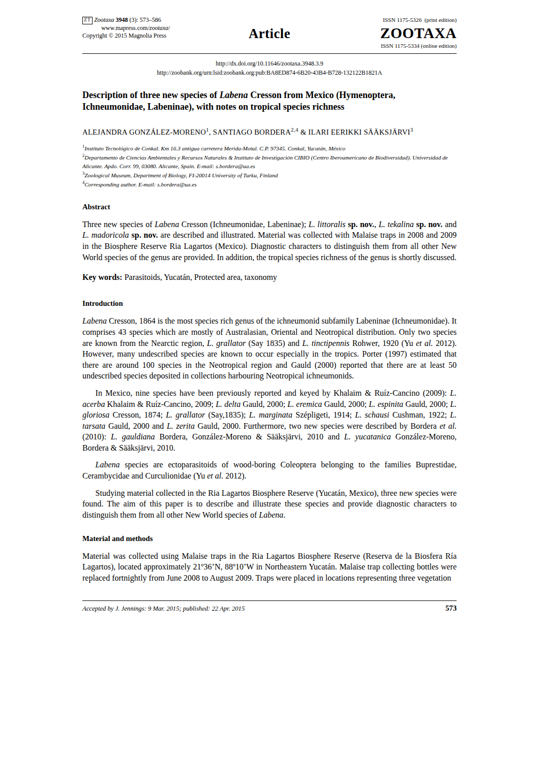ZT Zootaxa 3948 (3): 573–586
www.mapress.com/zootaxa/
Copyright © 2015 Magnolia Press
Article
ISSN 1175-5326 (print edition) ZOOTAXA ISSN 1175-5334 (online edition)
http://dx.doi.org/10.11646/zootaxa.3948.3.9
http://zoobank.org/urn:lsid:zoobank.org:pub:BA8ED874-6B20-43B4-B728-132122B1821A
Description of three new species of Labena Cresson from Mexico (Hymenoptera, Ichneumonidae, Labeninae), with notes on tropical species richness
ALEJANDRA GONZÁLEZ-MORENO1, SANTIAGO BORDERA2,4 & ILARI EERIKKI SÄÄKSJÄRVI3
1Instituto Tecnológico de Conkal. Km 16.3 antigua carretera Merida-Motul. C.P. 97345. Conkal, Yucatán, México
2Departamento de Ciencias Ambientales y Recursos Naturales & Instituto de Investigación CIBIO (Centro Iberoamericano de Biodiversidad). Universidad de Alicante. Apdo. Corr. 99, 03080. Alicante, Spain. E-mail: s.bordera@ua.es
3Zoological Museum, Department of Biology, FI-20014 University of Turku, Finland
4Corresponding author. E-mail: s.bordera@ua.es
Abstract
Three new species of Labena Cresson (Ichneumonidae, Labeninae); L. littoralis sp. nov., L. tekalina sp. nov. and L. madoricola sp. nov. are described and illustrated. Material was collected with Malaise traps in 2008 and 2009 in the Biosphere Reserve Ria Lagartos (Mexico). Diagnostic characters to distinguish them from all other New World species of the genus are provided. In addition, the tropical species richness of the genus is shortly discussed.
Key words: Parasitoids, Yucatán, Protected area, taxonomy
Introduction
Labena Cresson, 1864 is the most species rich genus of the ichneumonid subfamily Labeninae (Ichneumonidae). It comprises 43 species which are mostly of Australasian, Oriental and Neotropical distribution. Only two species are known from the Nearctic region, L. grallator (Say 1835) and L. tinctipennis Rohwer, 1920 (Yu et al. 2012). However, many undescribed species are known to occur especially in the tropics. Porter (1997) estimated that there are around 100 species in the Neotropical region and Gauld (2000) reported that there are at least 50 undescribed species deposited in collections harbouring Neotropical ichneumonids.
In Mexico, nine species have been previously reported and keyed by Khalaim & Ruíz-Cancino (2009): L. acerba Khalaim & Ruíz-Cancino, 2009; L. delta Gauld, 2000; L. eremica Gauld, 2000; L. espinita Gauld, 2000; L. gloriosa Cresson, 1874; L. grallator (Say,1835); L. marginata Szépligeti, 1914; L. schausi Cushman, 1922; L. tarsata Gauld, 2000 and L. zerita Gauld, 2000. Furthermore, two new species were described by Bordera et al. (2010): L. gauldiana Bordera, González-Moreno & Sääksjärvi, 2010 and L. yucatanica González-Moreno, Bordera & Sääksjärvi, 2010.
Labena species are ectoparasitoids of wood-boring Coleoptera belonging to the families Buprestidae, Cerambycidae and Curculionidae (Yu et al. 2012).
Studying material collected in the Ria Lagartos Biosphere Reserve (Yucatán, Mexico), three new species were found. The aim of this paper is to describe and illustrate these species and provide diagnostic characters to distinguish them from all other New World species of Labena.
Material and methods
Material was collected using Malaise traps in the Ria Lagartos Biosphere Reserve (Reserva de la Biosfera Ría Lagartos), located approximately 21º36’N, 88º10’W in Northeastern Yucatán. Malaise trap collecting bottles were replaced fortnightly from June 2008 to August 2009. Traps were placed in locations representing three vegetation
Accepted by J. Jennings: 9 Mar. 2015; published: 22 Apr. 2015 573